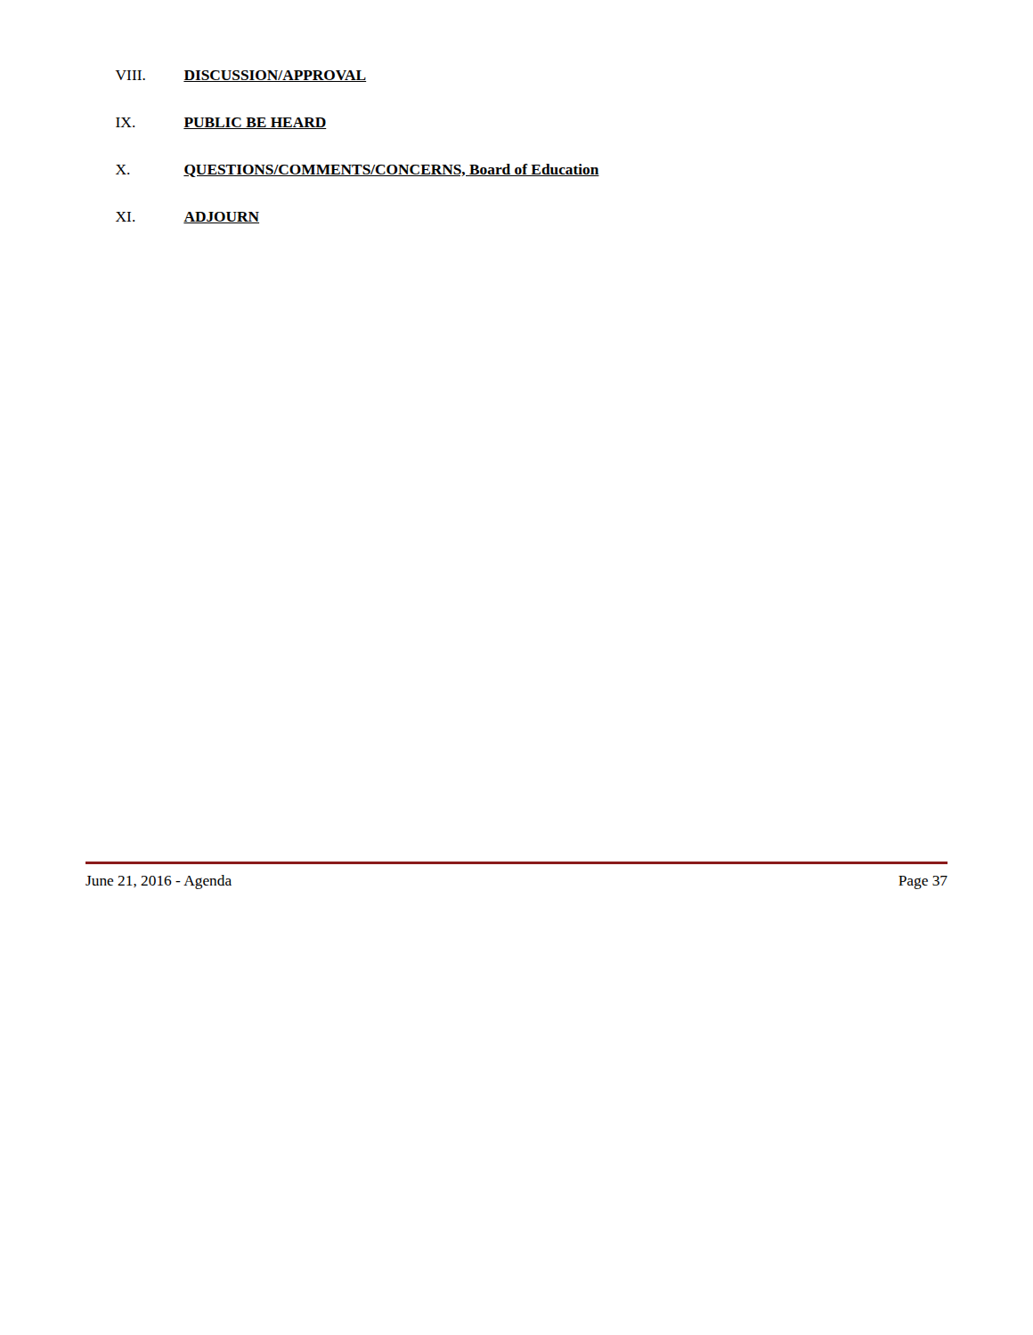VIII. DISCUSSION/APPROVAL
IX. PUBLIC BE HEARD
X. QUESTIONS/COMMENTS/CONCERNS, Board of Education
XI. ADJOURN
June 21, 2016 - Agenda Page 37